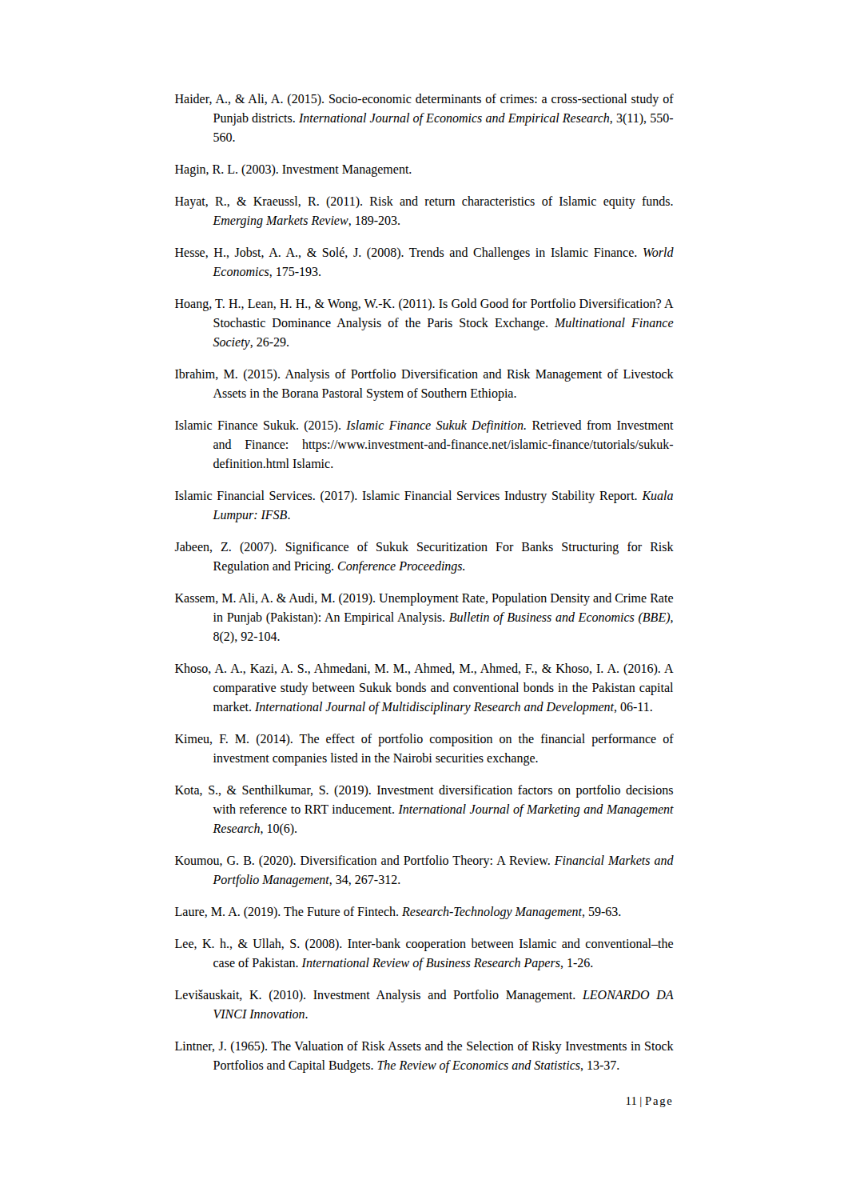Haider, A., & Ali, A. (2015). Socio-economic determinants of crimes: a cross-sectional study of Punjab districts. International Journal of Economics and Empirical Research, 3(11), 550-560.
Hagin, R. L. (2003). Investment Management.
Hayat, R., & Kraeussl, R. (2011). Risk and return characteristics of Islamic equity funds. Emerging Markets Review, 189-203.
Hesse, H., Jobst, A. A., & Solé, J. (2008). Trends and Challenges in Islamic Finance. World Economics, 175-193.
Hoang, T. H., Lean, H. H., & Wong, W.-K. (2011). Is Gold Good for Portfolio Diversification? A Stochastic Dominance Analysis of the Paris Stock Exchange. Multinational Finance Society, 26-29.
Ibrahim, M. (2015). Analysis of Portfolio Diversification and Risk Management of Livestock Assets in the Borana Pastoral System of Southern Ethiopia.
Islamic Finance Sukuk. (2015). Islamic Finance Sukuk Definition. Retrieved from Investment and Finance: https://www.investment-and-finance.net/islamic-finance/tutorials/sukuk-definition.html Islamic.
Islamic Financial Services. (2017). Islamic Financial Services Industry Stability Report. Kuala Lumpur: IFSB.
Jabeen, Z. (2007). Significance of Sukuk Securitization For Banks Structuring for Risk Regulation and Pricing. Conference Proceedings.
Kassem, M. Ali, A. & Audi, M. (2019). Unemployment Rate, Population Density and Crime Rate in Punjab (Pakistan): An Empirical Analysis. Bulletin of Business and Economics (BBE), 8(2), 92-104.
Khoso, A. A., Kazi, A. S., Ahmedani, M. M., Ahmed, M., Ahmed, F., & Khoso, I. A. (2016). A comparative study between Sukuk bonds and conventional bonds in the Pakistan capital market. International Journal of Multidisciplinary Research and Development, 06-11.
Kimeu, F. M. (2014). The effect of portfolio composition on the financial performance of investment companies listed in the Nairobi securities exchange.
Kota, S., & Senthilkumar, S. (2019). Investment diversification factors on portfolio decisions with reference to RRT inducement. International Journal of Marketing and Management Research, 10(6).
Koumou, G. B. (2020). Diversification and Portfolio Theory: A Review. Financial Markets and Portfolio Management, 34, 267-312.
Laure, M. A. (2019). The Future of Fintech. Research-Technology Management, 59-63.
Lee, K. h., & Ullah, S. (2008). Inter-bank cooperation between Islamic and conventional–the case of Pakistan. International Review of Business Research Papers, 1-26.
Levišauskait, K. (2010). Investment Analysis and Portfolio Management. LEONARDO DA VINCI Innovation.
Lintner, J. (1965). The Valuation of Risk Assets and the Selection of Risky Investments in Stock Portfolios and Capital Budgets. The Review of Economics and Statistics, 13-37.
11 | Page